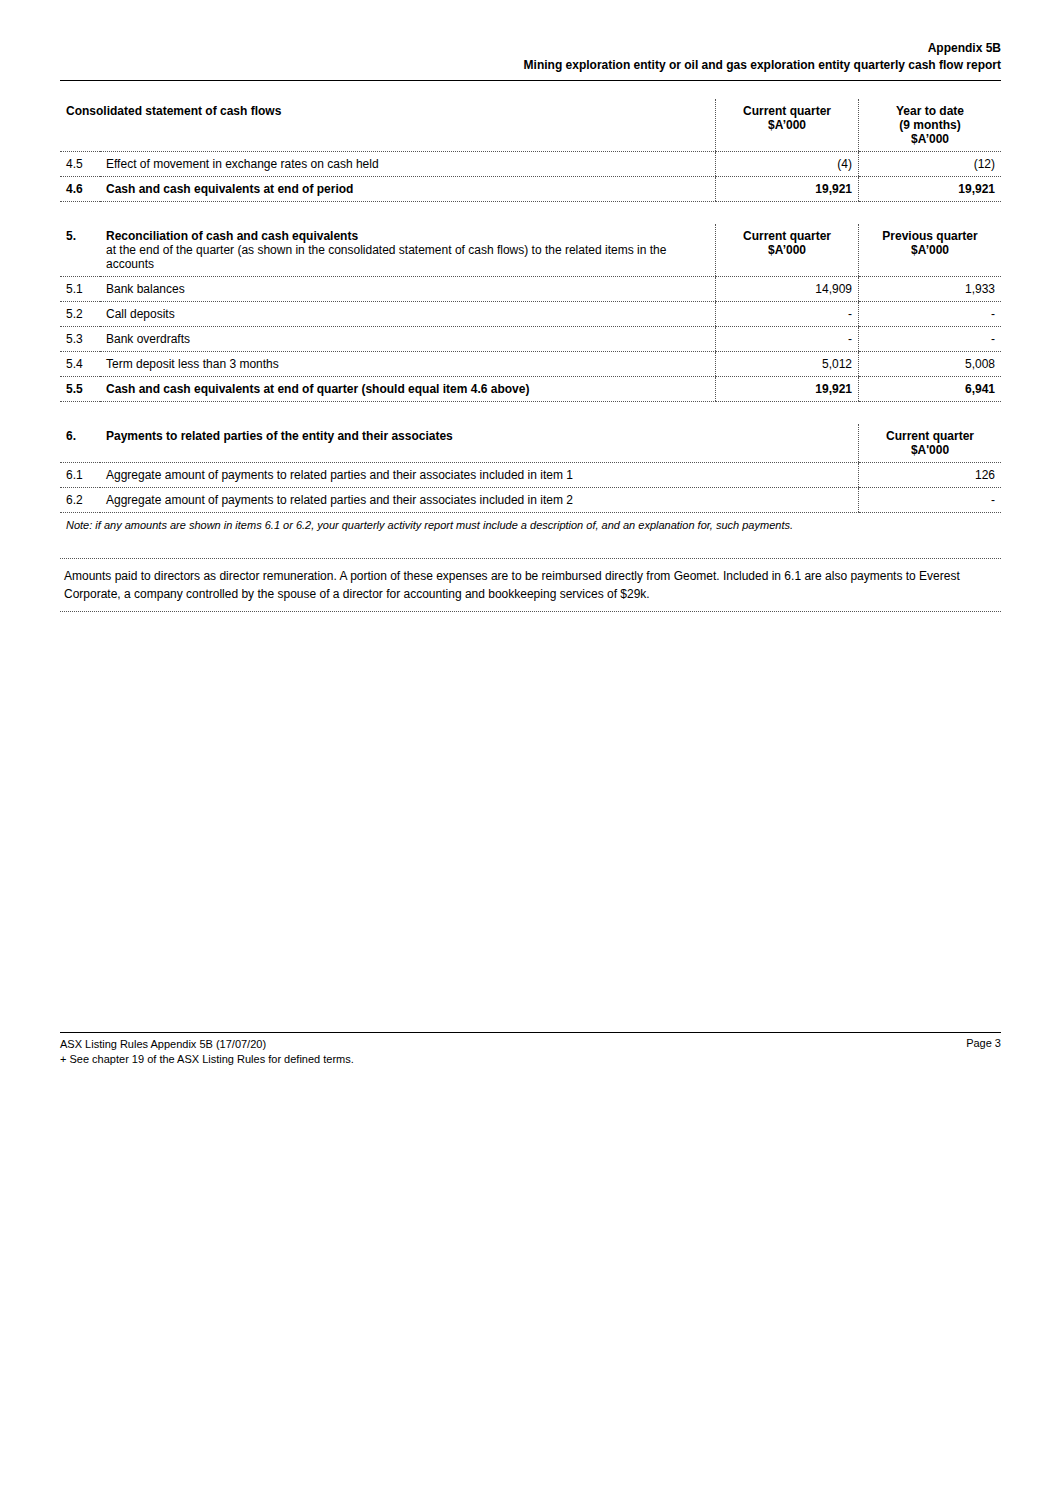Appendix 5B
Mining exploration entity or oil and gas exploration entity quarterly cash flow report
| Consolidated statement of cash flows | Current quarter $A’000 | Year to date (9 months) $A’000 |
| 4.5 | Effect of movement in exchange rates on cash held | (4) | (12) |
| 4.6 | Cash and cash equivalents at end of period | 19,921 | 19,921 |
| 5. | Reconciliation of cash and cash equivalents at the end of the quarter (as shown in the consolidated statement of cash flows) to the related items in the accounts | Current quarter $A’000 | Previous quarter $A’000 |
| 5.1 | Bank balances | 14,909 | 1,933 |
| 5.2 | Call deposits | - | - |
| 5.3 | Bank overdrafts | - | - |
| 5.4 | Term deposit less than 3 months | 5,012 | 5,008 |
| 5.5 | Cash and cash equivalents at end of quarter (should equal item 4.6 above) | 19,921 | 6,941 |
| 6. | Payments to related parties of the entity and their associates | Current quarter $A'000 |
| 6.1 | Aggregate amount of payments to related parties and their associates included in item 1 | 126 |
| 6.2 | Aggregate amount of payments to related parties and their associates included in item 2 | - |
| Note: if any amounts are shown in items 6.1 or 6.2, your quarterly activity report must include a description of, and an explanation for, such payments. |
Amounts paid to directors as director remuneration. A portion of these expenses are to be reimbursed directly from Geomet. Included in 6.1 are also payments to Everest Corporate, a company controlled by the spouse of a director for accounting and bookkeeping services of $29k.
ASX Listing Rules Appendix 5B (17/07/20)
+ See chapter 19 of the ASX Listing Rules for defined terms.
Page 3